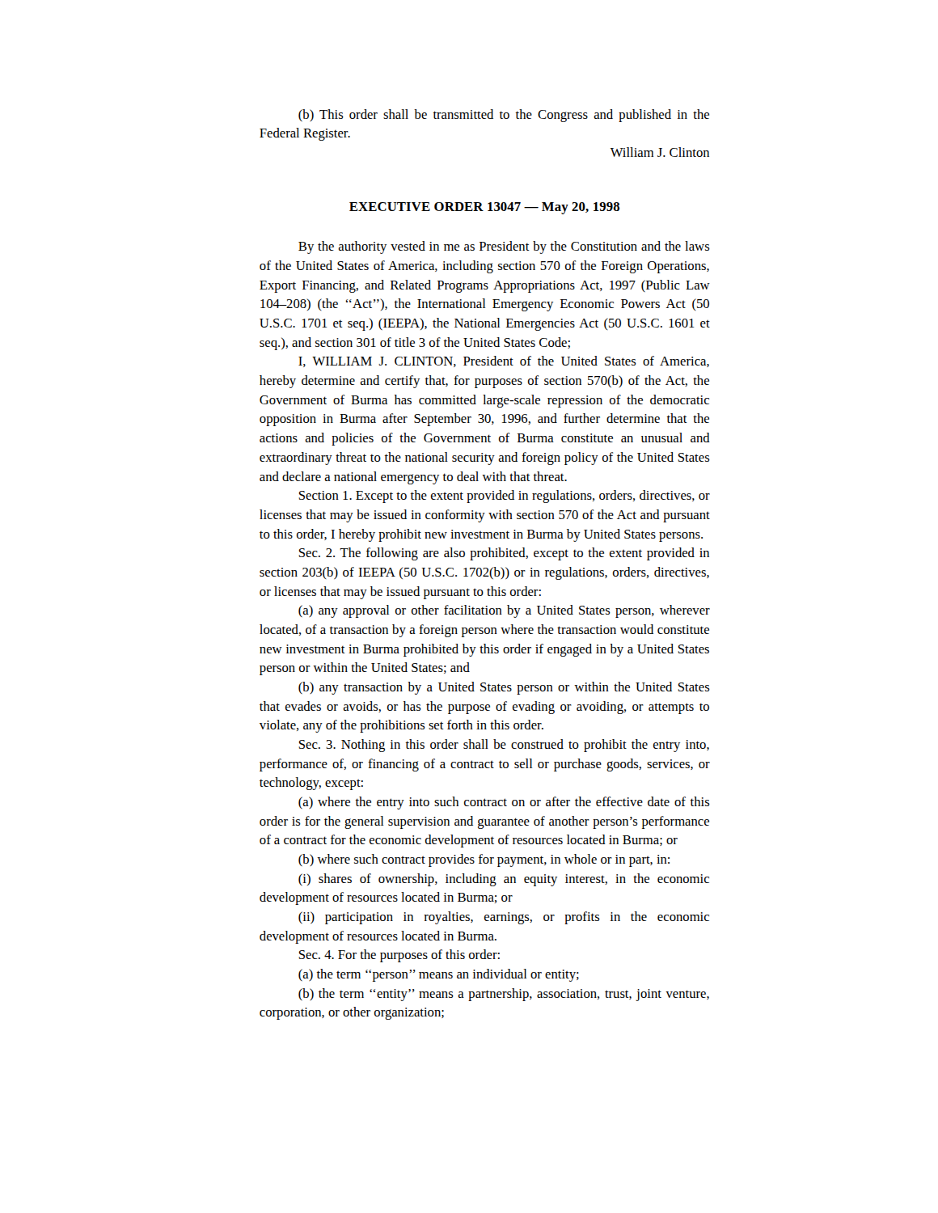(b) This order shall be transmitted to the Congress and published in the Federal Register.
William J. Clinton
EXECUTIVE ORDER 13047 — May 20, 1998
By the authority vested in me as President by the Constitution and the laws of the United States of America, including section 570 of the Foreign Operations, Export Financing, and Related Programs Appropriations Act, 1997 (Public Law 104–208) (the ‘‘Act’’), the International Emergency Economic Powers Act (50 U.S.C. 1701 et seq.) (IEEPA), the National Emergencies Act (50 U.S.C. 1601 et seq.), and section 301 of title 3 of the United States Code;
I, WILLIAM J. CLINTON, President of the United States of America, hereby determine and certify that, for purposes of section 570(b) of the Act, the Government of Burma has committed large-scale repression of the democratic opposition in Burma after September 30, 1996, and further determine that the actions and policies of the Government of Burma constitute an unusual and extraordinary threat to the national security and foreign policy of the United States and declare a national emergency to deal with that threat.
Section 1. Except to the extent provided in regulations, orders, directives, or licenses that may be issued in conformity with section 570 of the Act and pursuant to this order, I hereby prohibit new investment in Burma by United States persons.
Sec. 2. The following are also prohibited, except to the extent provided in section 203(b) of IEEPA (50 U.S.C. 1702(b)) or in regulations, orders, directives, or licenses that may be issued pursuant to this order:
(a) any approval or other facilitation by a United States person, wherever located, of a transaction by a foreign person where the transaction would constitute new investment in Burma prohibited by this order if engaged in by a United States person or within the United States; and
(b) any transaction by a United States person or within the United States that evades or avoids, or has the purpose of evading or avoiding, or attempts to violate, any of the prohibitions set forth in this order.
Sec. 3. Nothing in this order shall be construed to prohibit the entry into, performance of, or financing of a contract to sell or purchase goods, services, or technology, except:
(a) where the entry into such contract on or after the effective date of this order is for the general supervision and guarantee of another person’s performance of a contract for the economic development of resources located in Burma; or
(b) where such contract provides for payment, in whole or in part, in:
(i) shares of ownership, including an equity interest, in the economic development of resources located in Burma; or
(ii) participation in royalties, earnings, or profits in the economic development of resources located in Burma.
Sec. 4. For the purposes of this order:
(a) the term ‘‘person’’ means an individual or entity;
(b) the term ‘‘entity’’ means a partnership, association, trust, joint venture, corporation, or other organization;